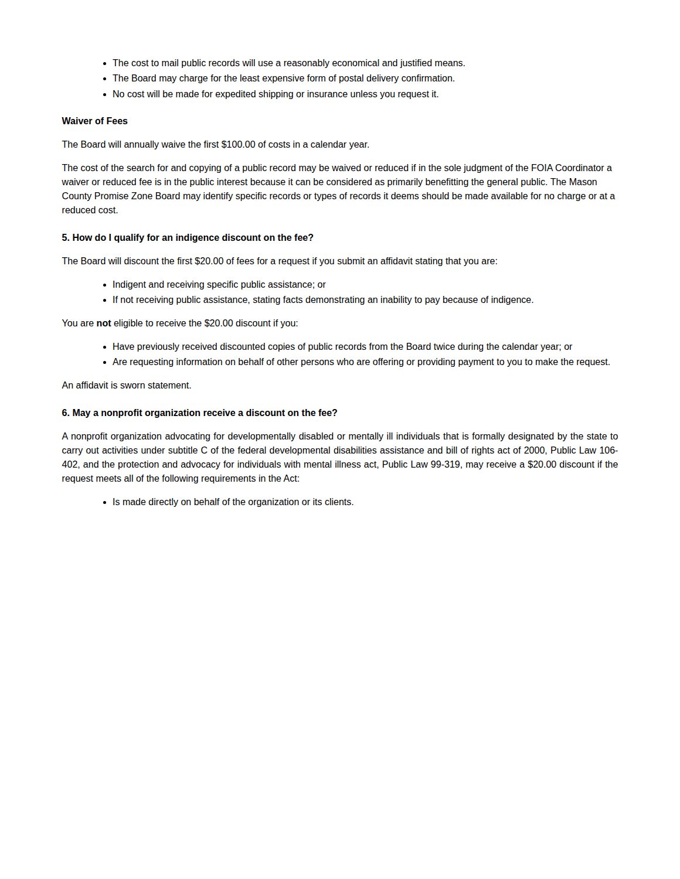The cost to mail public records will use a reasonably economical and justified means.
The Board may charge for the least expensive form of postal delivery confirmation.
No cost will be made for expedited shipping or insurance unless you request it.
Waiver of Fees
The Board will annually waive the first $100.00 of costs in a calendar year.
The cost of the search for and copying of a public record may be waived or reduced if in the sole judgment of the FOIA Coordinator a waiver or reduced fee is in the public interest because it can be considered as primarily benefitting the general public. The Mason County Promise Zone Board may identify specific records or types of records it deems should be made available for no charge or at a reduced cost.
5. How do I qualify for an indigence discount on the fee?
The Board will discount the first $20.00 of fees for a request if you submit an affidavit stating that you are:
Indigent and receiving specific public assistance; or
If not receiving public assistance, stating facts demonstrating an inability to pay because of indigence.
You are not eligible to receive the $20.00 discount if you:
Have previously received discounted copies of public records from the Board twice during the calendar year; or
Are requesting information on behalf of other persons who are offering or providing payment to you to make the request.
An affidavit is sworn statement.
6. May a nonprofit organization receive a discount on the fee?
A nonprofit organization advocating for developmentally disabled or mentally ill individuals that is formally designated by the state to carry out activities under subtitle C of the federal developmental disabilities assistance and bill of rights act of 2000, Public Law 106-402, and the protection and advocacy for individuals with mental illness act, Public Law 99-319, may receive a $20.00 discount if the request meets all of the following requirements in the Act:
Is made directly on behalf of the organization or its clients.